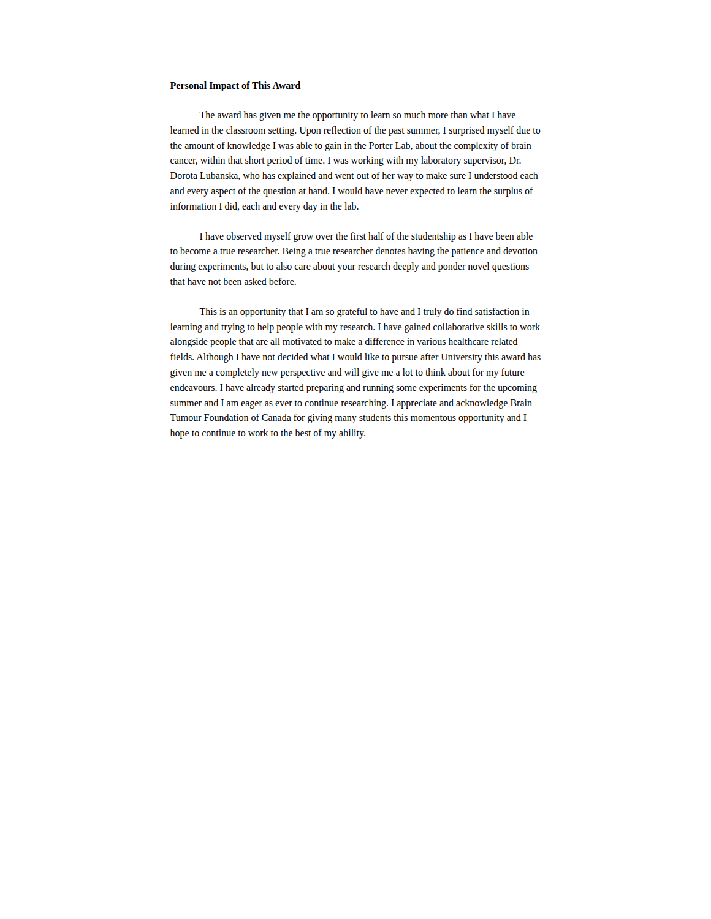Personal Impact of This Award
The award has given me the opportunity to learn so much more than what I have learned in the classroom setting. Upon reflection of the past summer, I surprised myself due to the amount of knowledge I was able to gain in the Porter Lab, about the complexity of brain cancer, within that short period of time. I was working with my laboratory supervisor, Dr. Dorota Lubanska, who has explained and went out of her way to make sure I understood each and every aspect of the question at hand. I would have never expected to learn the surplus of information I did, each and every day in the lab.
I have observed myself grow over the first half of the studentship as I have been able to become a true researcher. Being a true researcher denotes having the patience and devotion during experiments, but to also care about your research deeply and ponder novel questions that have not been asked before.
This is an opportunity that I am so grateful to have and I truly do find satisfaction in learning and trying to help people with my research. I have gained collaborative skills to work alongside people that are all motivated to make a difference in various healthcare related fields. Although I have not decided what I would like to pursue after University this award has given me a completely new perspective and will give me a lot to think about for my future endeavours. I have already started preparing and running some experiments for the upcoming summer and I am eager as ever to continue researching. I appreciate and acknowledge Brain Tumour Foundation of Canada for giving many students this momentous opportunity and I hope to continue to work to the best of my ability.